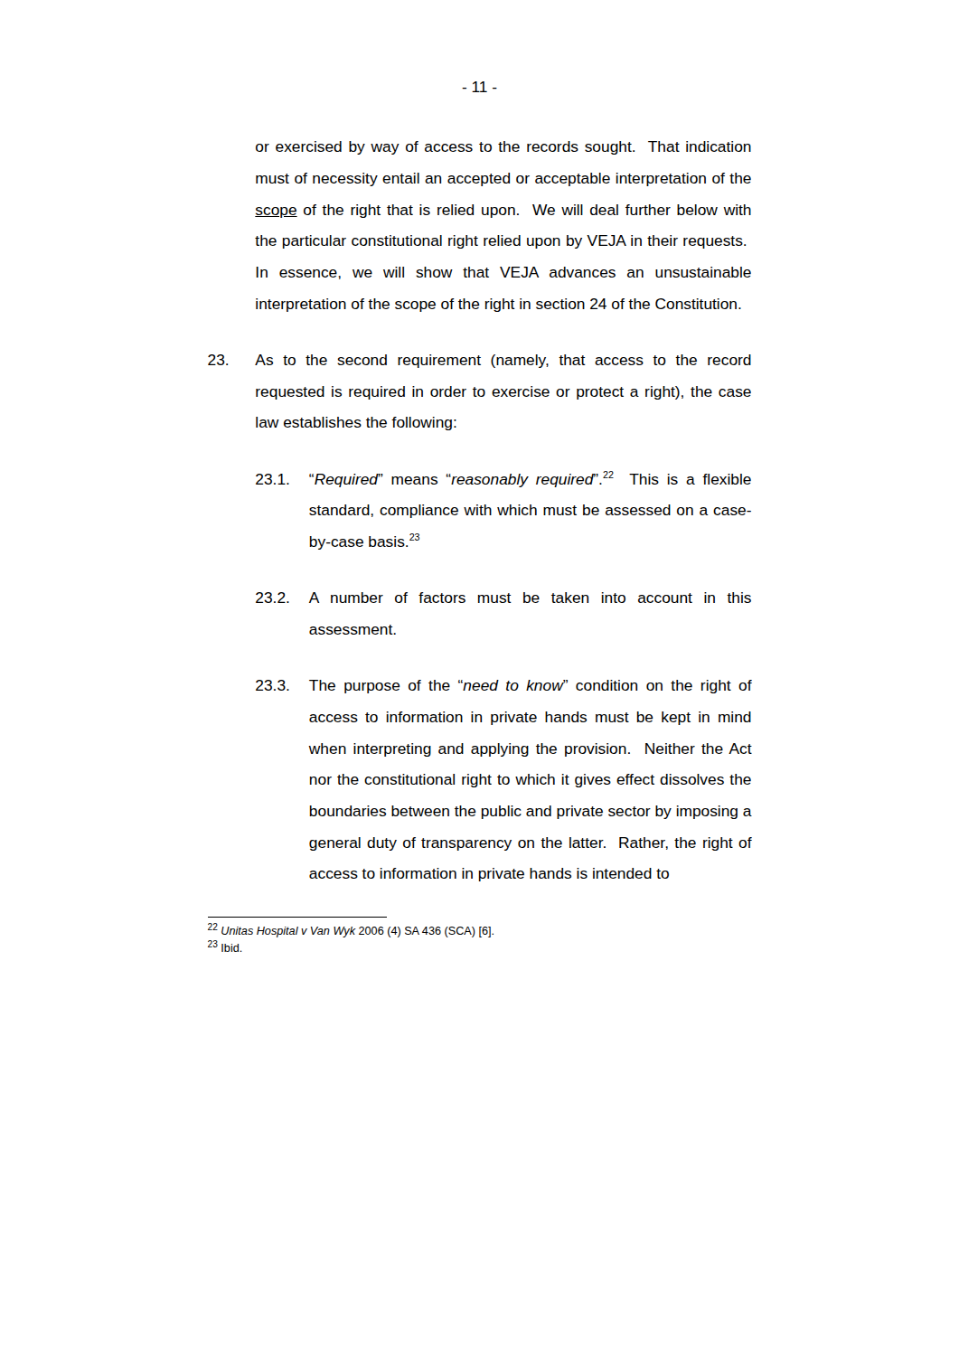- 11 -
or exercised by way of access to the records sought. That indication must of necessity entail an accepted or acceptable interpretation of the scope of the right that is relied upon. We will deal further below with the particular constitutional right relied upon by VEJA in their requests. In essence, we will show that VEJA advances an unsustainable interpretation of the scope of the right in section 24 of the Constitution.
23.
As to the second requirement (namely, that access to the record requested is required in order to exercise or protect a right), the case law establishes the following:
23.1.
“Required” means “reasonably required”.22 This is a flexible standard, compliance with which must be assessed on a case-by-case basis.23
23.2.
A number of factors must be taken into account in this assessment.
23.3.
The purpose of the “need to know” condition on the right of access to information in private hands must be kept in mind when interpreting and applying the provision. Neither the Act nor the constitutional right to which it gives effect dissolves the boundaries between the public and private sector by imposing a general duty of transparency on the latter. Rather, the right of access to information in private hands is intended to
22 Unitas Hospital v Van Wyk 2006 (4) SA 436 (SCA) [6].
23 Ibid.